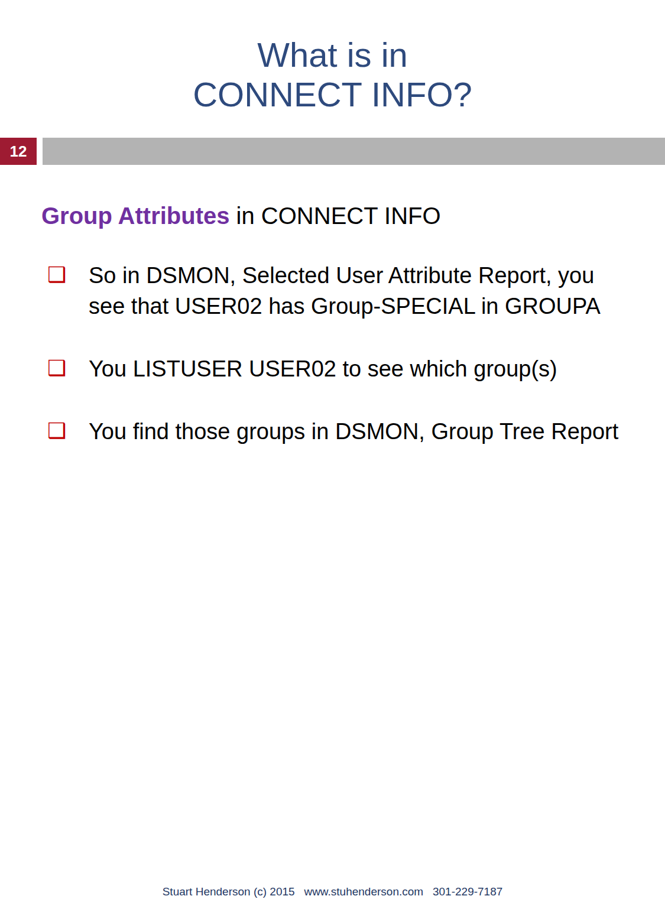What is in
CONNECT INFO?
12
Group Attributes in CONNECT INFO
So in DSMON, Selected User Attribute Report, you see that USER02 has Group-SPECIAL in GROUPA
You LISTUSER USER02 to see which group(s)
You find those groups in DSMON, Group Tree Report
Stuart Henderson (c) 2015 www.stuhenderson.com 301-229-7187